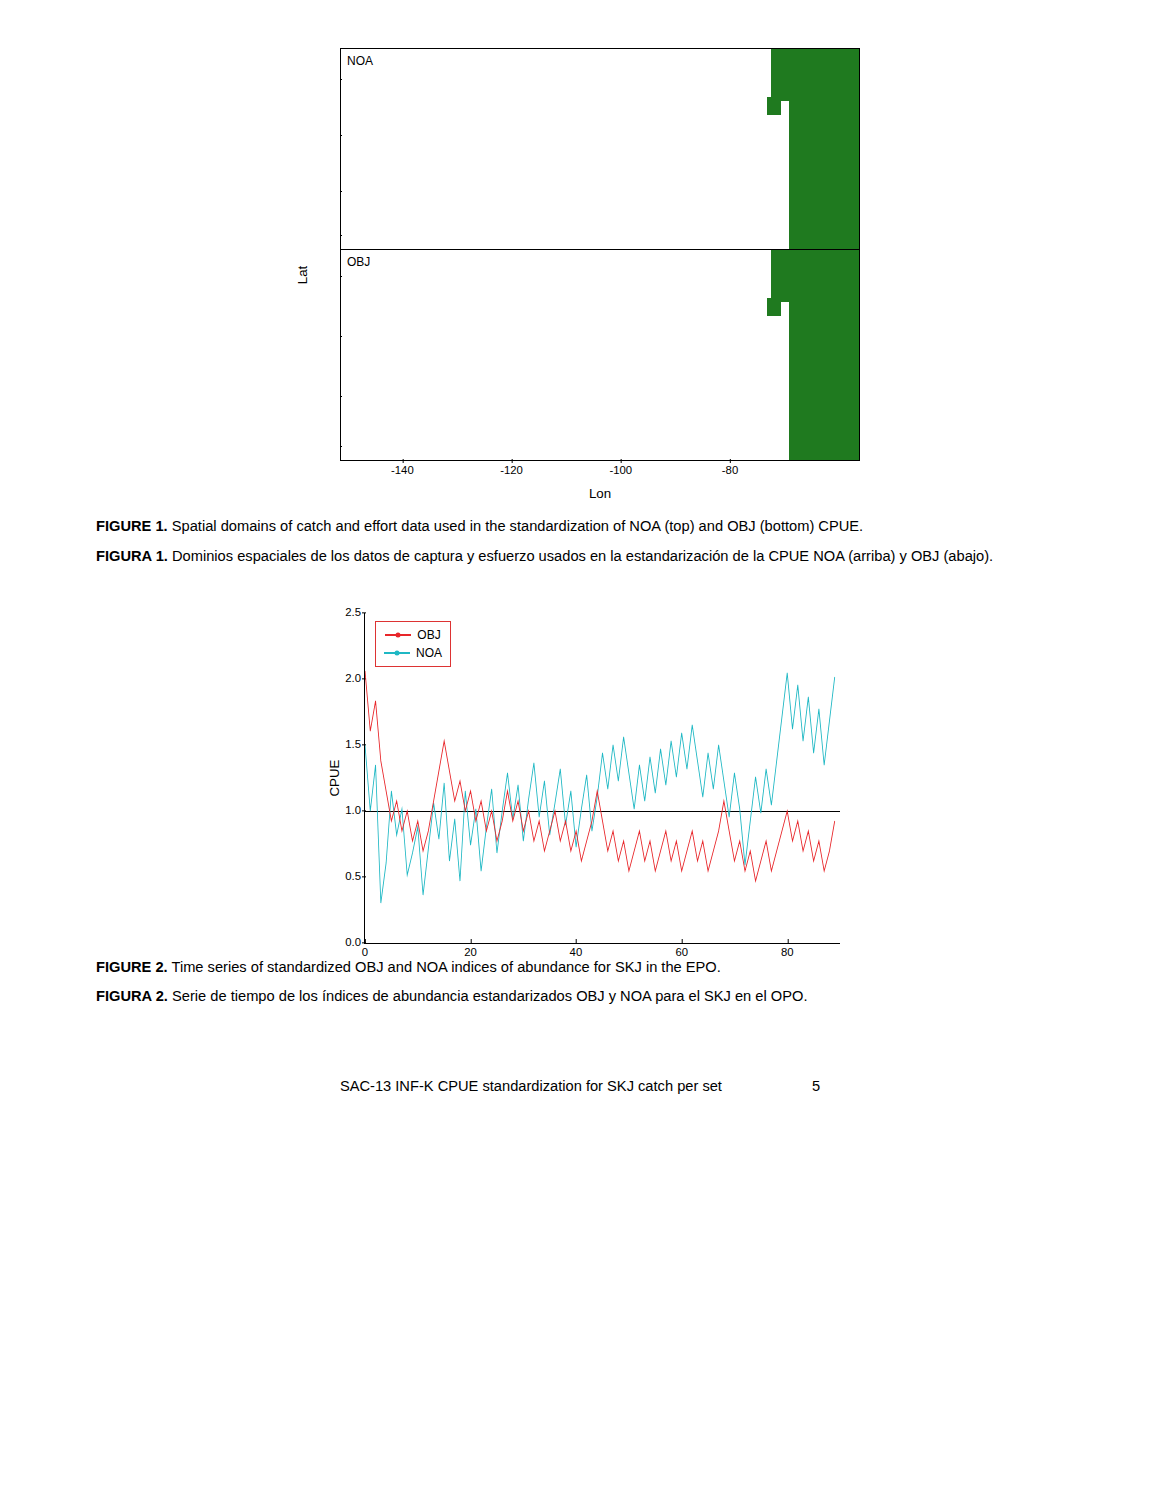Lat
NOA
10
0
-10
-20
OBJ
10
0
-10
-20
-140
-120
-100
-80
Lon
FIGURE 1. Spatial domains of catch and effort data used in the standardization of NOA (top) and OBJ (bottom) CPUE.
FIGURA 1. Dominios espaciales de los datos de captura y esfuerzo usados en la estandarización de la CPUE NOA (arriba) y OBJ (abajo).
CPUE
OBJ
NOA
2.5
2.0
1.5
1.0
0.5
0.0
0
20
40
60
80
FIGURE 2. Time series of standardized OBJ and NOA indices of abundance for SKJ in the EPO.
FIGURA 2. Serie de tiempo de los índices de abundancia estandarizados OBJ y NOA para el SKJ en el OPO.
SAC-13 INF-K CPUE standardization for SKJ catch per set5